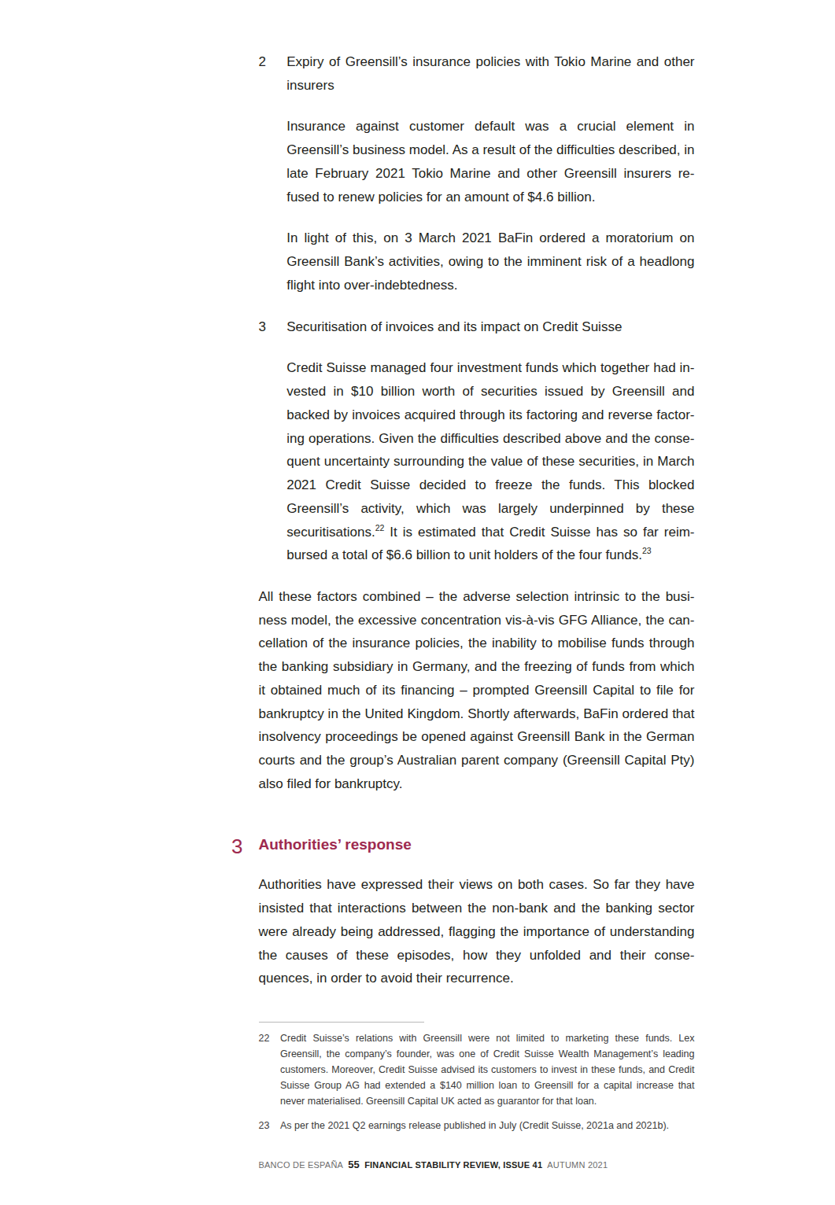2
Expiry of Greensill’s insurance policies with Tokio Marine and other insurers
Insurance against customer default was a crucial element in Greensill’s business model. As a result of the difficulties described, in late February 2021 Tokio Marine and other Greensill insurers refused to renew policies for an amount of $4.6 billion.
In light of this, on 3 March 2021 BaFin ordered a moratorium on Greensill Bank’s activities, owing to the imminent risk of a headlong flight into over-indebtedness.
3
Securitisation of invoices and its impact on Credit Suisse
Credit Suisse managed four investment funds which together had invested in $10 billion worth of securities issued by Greensill and backed by invoices acquired through its factoring and reverse factoring operations. Given the difficulties described above and the consequent uncertainty surrounding the value of these securities, in March 2021 Credit Suisse decided to freeze the funds. This blocked Greensill’s activity, which was largely underpinned by these securitisations.22 It is estimated that Credit Suisse has so far reimbursed a total of $6.6 billion to unit holders of the four funds.23
All these factors combined – the adverse selection intrinsic to the business model, the excessive concentration vis-à-vis GFG Alliance, the cancellation of the insurance policies, the inability to mobilise funds through the banking subsidiary in Germany, and the freezing of funds from which it obtained much of its financing – prompted Greensill Capital to file for bankruptcy in the United Kingdom. Shortly afterwards, BaFin ordered that insolvency proceedings be opened against Greensill Bank in the German courts and the group’s Australian parent company (Greensill Capital Pty) also filed for bankruptcy.
3 Authorities’ response
Authorities have expressed their views on both cases. So far they have insisted that interactions between the non-bank and the banking sector were already being addressed, flagging the importance of understanding the causes of these episodes, how they unfolded and their consequences, in order to avoid their recurrence.
22 Credit Suisse’s relations with Greensill were not limited to marketing these funds. Lex Greensill, the company’s founder, was one of Credit Suisse Wealth Management’s leading customers. Moreover, Credit Suisse advised its customers to invest in these funds, and Credit Suisse Group AG had extended a $140 million loan to Greensill for a capital increase that never materialised. Greensill Capital UK acted as guarantor for that loan.
23 As per the 2021 Q2 earnings release published in July (Credit Suisse, 2021a and 2021b).
Banco de España 55 Financial Stability Review, Issue 41 Autumn 2021